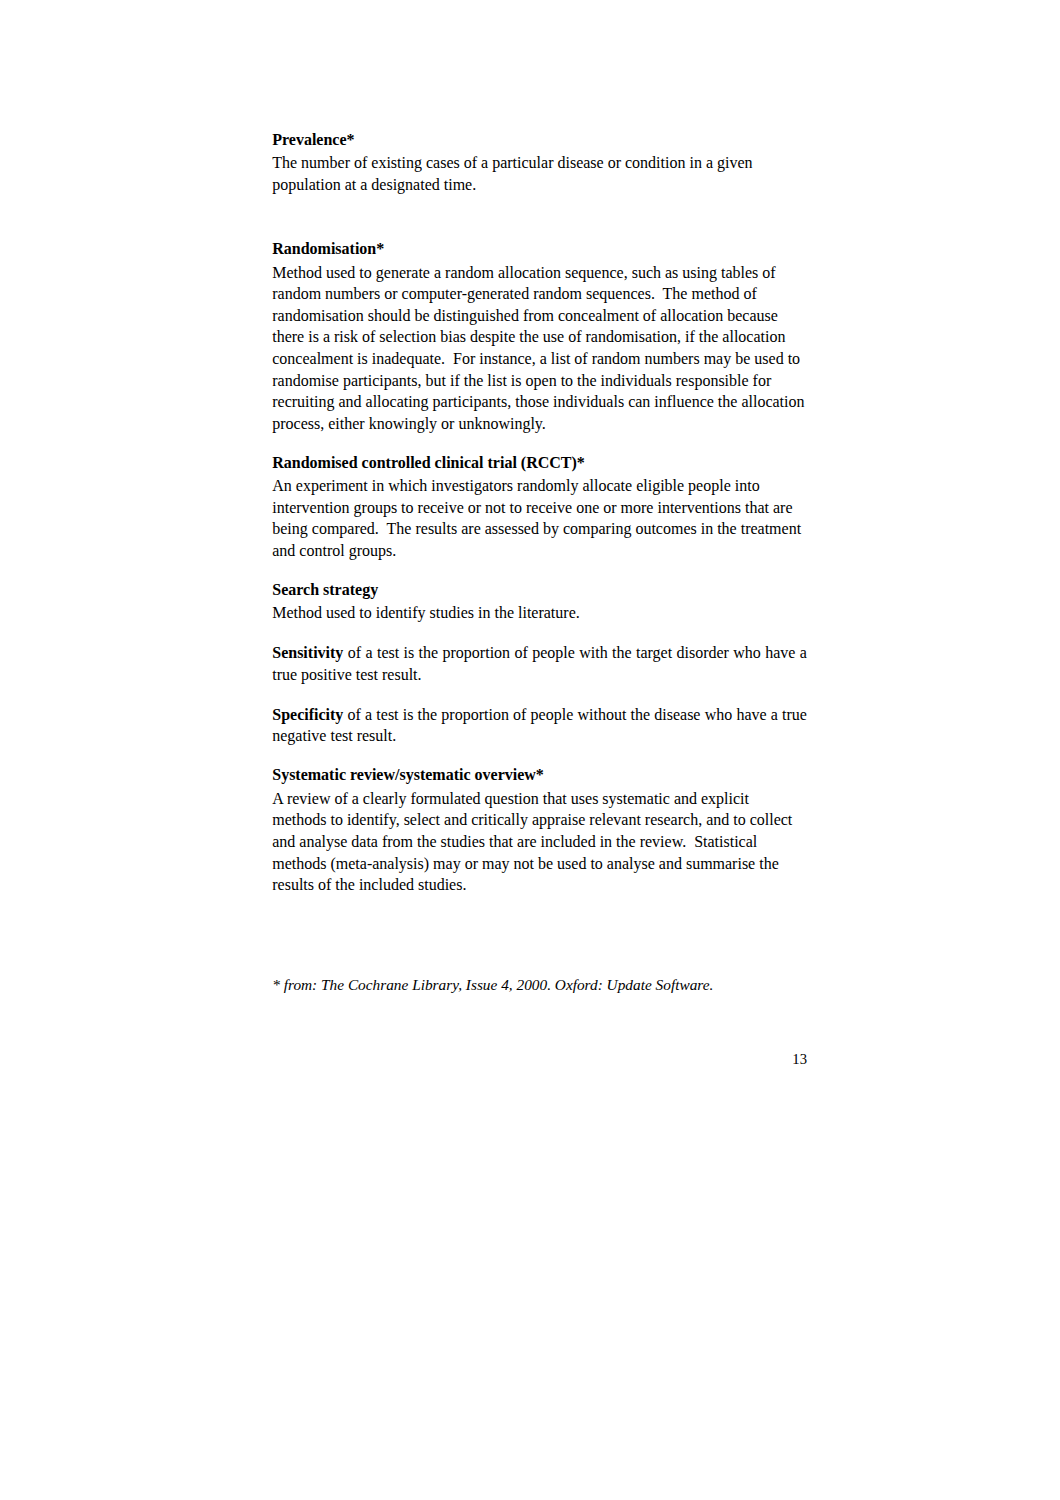Prevalence*
The number of existing cases of a particular disease or condition in a given population at a designated time.
Randomisation*
Method used to generate a random allocation sequence, such as using tables of random numbers or computer-generated random sequences. The method of randomisation should be distinguished from concealment of allocation because there is a risk of selection bias despite the use of randomisation, if the allocation concealment is inadequate. For instance, a list of random numbers may be used to randomise participants, but if the list is open to the individuals responsible for recruiting and allocating participants, those individuals can influence the allocation process, either knowingly or unknowingly.
Randomised controlled clinical trial (RCCT)*
An experiment in which investigators randomly allocate eligible people into intervention groups to receive or not to receive one or more interventions that are being compared. The results are assessed by comparing outcomes in the treatment and control groups.
Search strategy
Method used to identify studies in the literature.
Sensitivity of a test is the proportion of people with the target disorder who have a true positive test result.
Specificity of a test is the proportion of people without the disease who have a true negative test result.
Systematic review/systematic overview*
A review of a clearly formulated question that uses systematic and explicit methods to identify, select and critically appraise relevant research, and to collect and analyse data from the studies that are included in the review. Statistical methods (meta-analysis) may or may not be used to analyse and summarise the results of the included studies.
* from: The Cochrane Library, Issue 4, 2000. Oxford: Update Software.
13